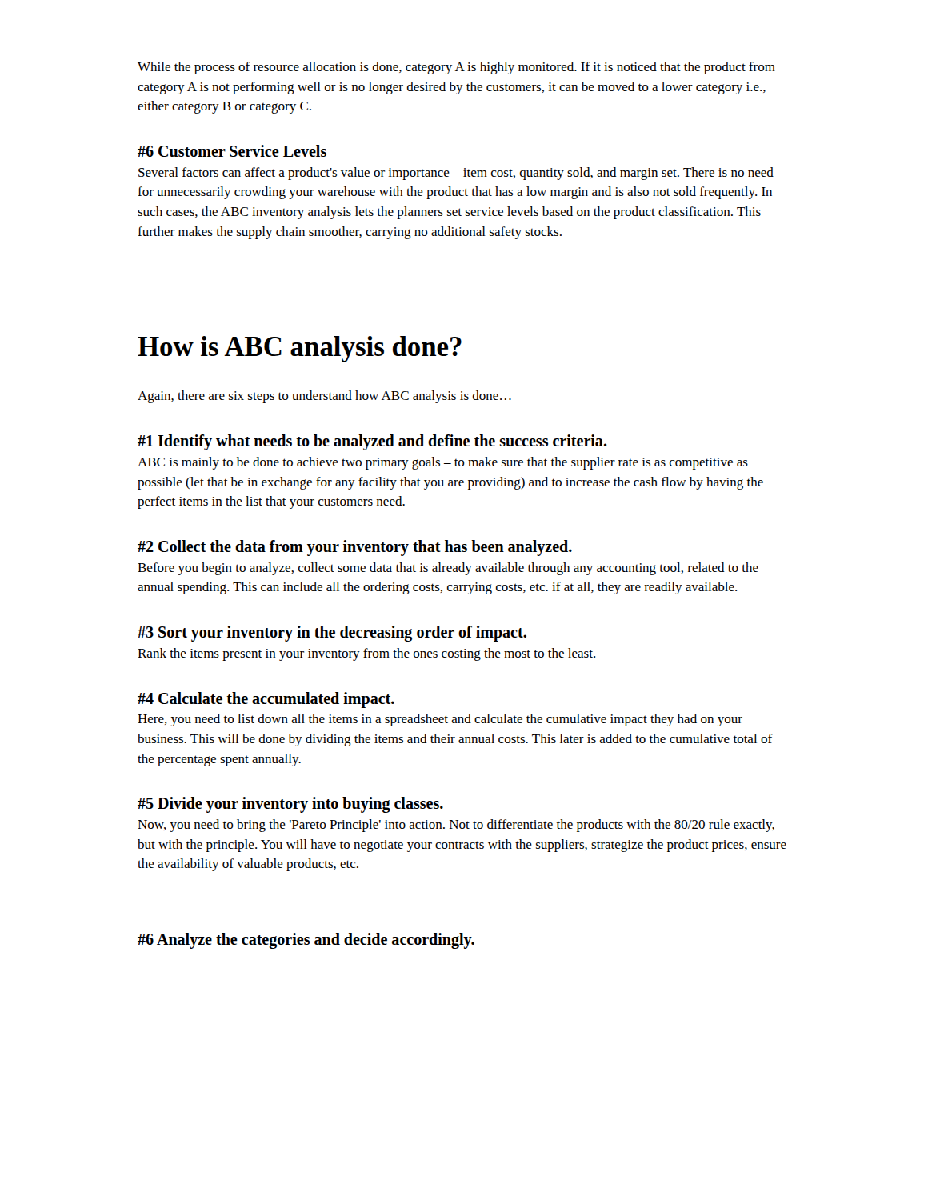While the process of resource allocation is done, category A is highly monitored. If it is noticed that the product from category A is not performing well or is no longer desired by the customers, it can be moved to a lower category i.e., either category B or category C.
#6 Customer Service Levels
Several factors can affect a product's value or importance – item cost, quantity sold, and margin set. There is no need for unnecessarily crowding your warehouse with the product that has a low margin and is also not sold frequently. In such cases, the ABC inventory analysis lets the planners set service levels based on the product classification. This further makes the supply chain smoother, carrying no additional safety stocks.
How is ABC analysis done?
Again, there are six steps to understand how ABC analysis is done…
#1 Identify what needs to be analyzed and define the success criteria.
ABC is mainly to be done to achieve two primary goals – to make sure that the supplier rate is as competitive as possible (let that be in exchange for any facility that you are providing) and to increase the cash flow by having the perfect items in the list that your customers need.
#2 Collect the data from your inventory that has been analyzed.
Before you begin to analyze, collect some data that is already available through any accounting tool, related to the annual spending. This can include all the ordering costs, carrying costs, etc. if at all, they are readily available.
#3 Sort your inventory in the decreasing order of impact.
Rank the items present in your inventory from the ones costing the most to the least.
#4 Calculate the accumulated impact.
Here, you need to list down all the items in a spreadsheet and calculate the cumulative impact they had on your business. This will be done by dividing the items and their annual costs. This later is added to the cumulative total of the percentage spent annually.
#5 Divide your inventory into buying classes.
Now, you need to bring the 'Pareto Principle' into action. Not to differentiate the products with the 80/20 rule exactly, but with the principle. You will have to negotiate your contracts with the suppliers, strategize the product prices, ensure the availability of valuable products, etc.
#6 Analyze the categories and decide accordingly.